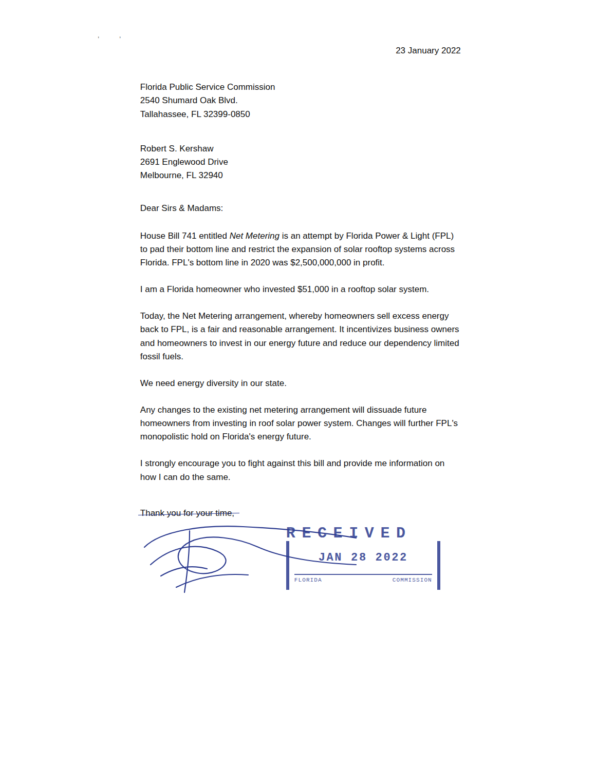, ,
23 January 2022
Florida Public Service Commission
2540 Shumard Oak Blvd.
Tallahassee, FL 32399-0850 Robert S. Kershaw
2691 Englewood Drive
Melbourne, FL 32940
Dear Sirs & Madams:
House Bill 741 entitled Net Metering is an attempt by Florida Power & Light (FPL) to pad their bottom line and restrict the expansion of solar rooftop systems across Florida. FPL's bottom line in 2020 was $2,500,000,000 in profit.
I am a Florida homeowner who invested $51,000 in a rooftop solar system.
Today, the Net Metering arrangement, whereby homeowners sell excess energy back to FPL, is a fair and reasonable arrangement. It incentivizes business owners and homeowners to invest in our energy future and reduce our dependency limited fossil fuels.
We need energy diversity in our state.
Any changes to the existing net metering arrangement will dissuade future homeowners from investing in roof solar power system. Changes will further FPL's monopolistic hold on Florida's energy future.
I strongly encourage you to fight against this bill and provide me information on how I can do the same.
Thank you for your time,
RECEIVED
JAN 28 2022
FLORIDA COMMISSION